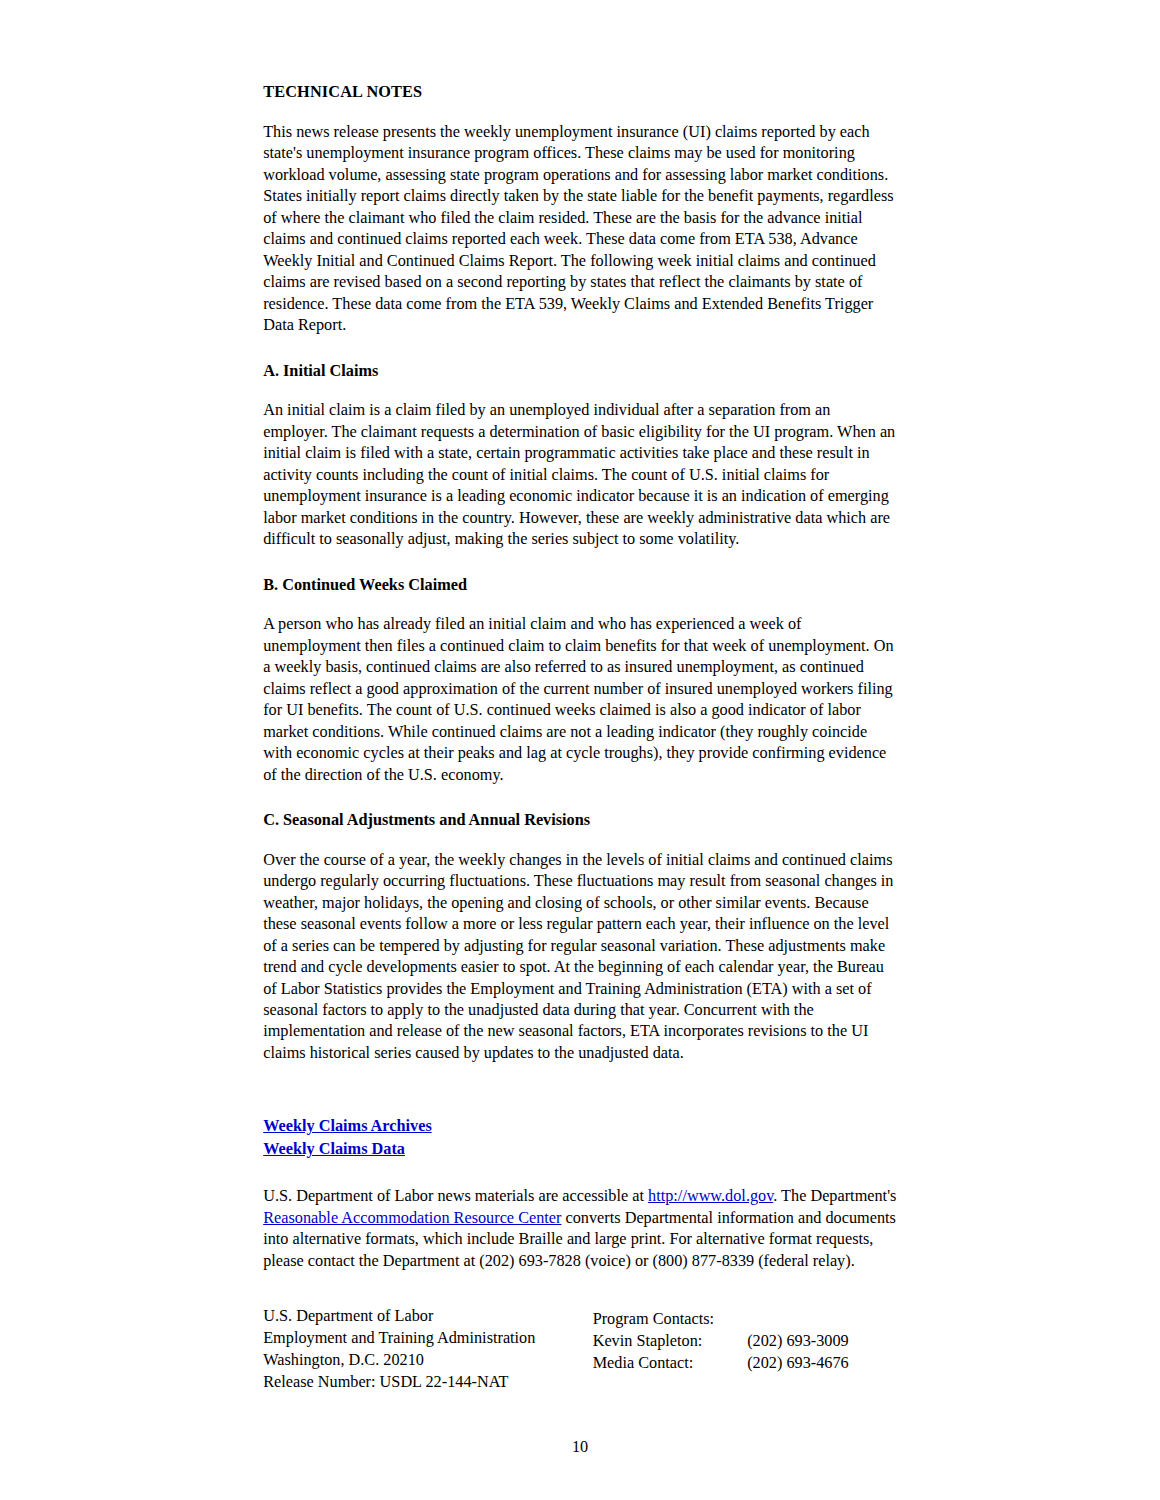TECHNICAL NOTES
This news release presents the weekly unemployment insurance (UI) claims reported by each state's unemployment insurance program offices. These claims may be used for monitoring workload volume, assessing state program operations and for assessing labor market conditions. States initially report claims directly taken by the state liable for the benefit payments, regardless of where the claimant who filed the claim resided. These are the basis for the advance initial claims and continued claims reported each week. These data come from ETA 538, Advance Weekly Initial and Continued Claims Report. The following week initial claims and continued claims are revised based on a second reporting by states that reflect the claimants by state of residence. These data come from the ETA 539, Weekly Claims and Extended Benefits Trigger Data Report.
A. Initial Claims
An initial claim is a claim filed by an unemployed individual after a separation from an employer. The claimant requests a determination of basic eligibility for the UI program. When an initial claim is filed with a state, certain programmatic activities take place and these result in activity counts including the count of initial claims. The count of U.S. initial claims for unemployment insurance is a leading economic indicator because it is an indication of emerging labor market conditions in the country. However, these are weekly administrative data which are difficult to seasonally adjust, making the series subject to some volatility.
B. Continued Weeks Claimed
A person who has already filed an initial claim and who has experienced a week of unemployment then files a continued claim to claim benefits for that week of unemployment. On a weekly basis, continued claims are also referred to as insured unemployment, as continued claims reflect a good approximation of the current number of insured unemployed workers filing for UI benefits. The count of U.S. continued weeks claimed is also a good indicator of labor market conditions. While continued claims are not a leading indicator (they roughly coincide with economic cycles at their peaks and lag at cycle troughs), they provide confirming evidence of the direction of the U.S. economy.
C. Seasonal Adjustments and Annual Revisions
Over the course of a year, the weekly changes in the levels of initial claims and continued claims undergo regularly occurring fluctuations. These fluctuations may result from seasonal changes in weather, major holidays, the opening and closing of schools, or other similar events. Because these seasonal events follow a more or less regular pattern each year, their influence on the level of a series can be tempered by adjusting for regular seasonal variation. These adjustments make trend and cycle developments easier to spot. At the beginning of each calendar year, the Bureau of Labor Statistics provides the Employment and Training Administration (ETA) with a set of seasonal factors to apply to the unadjusted data during that year. Concurrent with the implementation and release of the new seasonal factors, ETA incorporates revisions to the UI claims historical series caused by updates to the unadjusted data.
Weekly Claims Archives
Weekly Claims Data
U.S. Department of Labor news materials are accessible at http://www.dol.gov. The Department's Reasonable Accommodation Resource Center converts Departmental information and documents into alternative formats, which include Braille and large print. For alternative format requests, please contact the Department at (202) 693-7828 (voice) or (800) 877-8339 (federal relay).
U.S. Department of Labor
Employment and Training Administration
Washington, D.C. 20210
Release Number: USDL 22-144-NAT
Program Contacts:
Kevin Stapleton:(202) 693-3009
Media Contact:(202) 693-4676
10